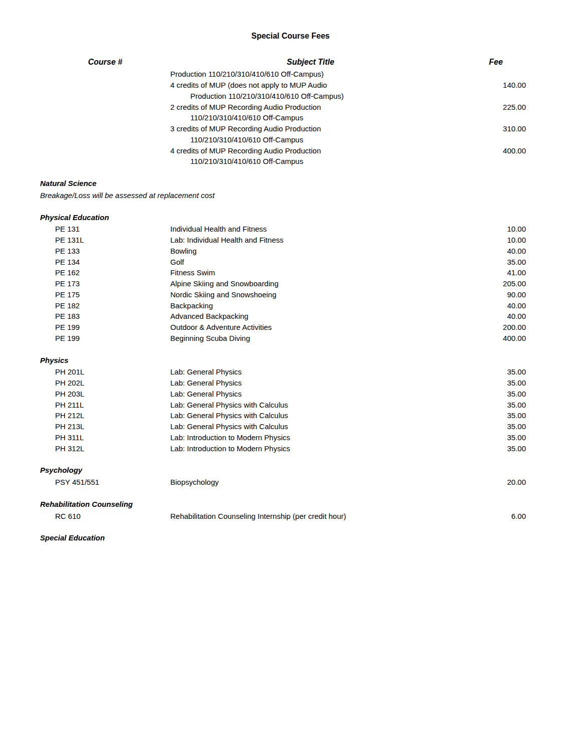Special Course Fees
| Course # | Subject Title | Fee |
| --- | --- | --- |
| | Production 110/210/310/410/610 Off-Campus) | |
| | 4 credits of MUP (does not apply to MUP Audio | 140.00 |
| | Production 110/210/310/410/610 Off-Campus) | |
| | 2 credits of MUP Recording Audio Production | 225.00 |
| | 110/210/310/410/610 Off-Campus | |
| | 3 credits of MUP Recording Audio Production | 310.00 |
| | 110/210/310/410/610 Off-Campus | |
| | 4 credits of MUP Recording Audio Production | 400.00 |
| | 110/210/310/410/610 Off-Campus | |
Natural Science
Breakage/Loss will be assessed at replacement cost
Physical Education
| PE 131 | Individual Health and Fitness | 10.00 |
| PE 131L | Lab: Individual Health and Fitness | 10.00 |
| PE 133 | Bowling | 40.00 |
| PE 134 | Golf | 35.00 |
| PE 162 | Fitness Swim | 41.00 |
| PE 173 | Alpine Skiing and Snowboarding | 205.00 |
| PE 175 | Nordic Skiing and Snowshoeing | 90.00 |
| PE 182 | Backpacking | 40.00 |
| PE 183 | Advanced Backpacking | 40.00 |
| PE 199 | Outdoor & Adventure Activities | 200.00 |
| PE 199 | Beginning Scuba Diving | 400.00 |
Physics
| PH 201L | Lab: General Physics | 35.00 |
| PH 202L | Lab: General Physics | 35.00 |
| PH 203L | Lab: General Physics | 35.00 |
| PH 211L | Lab: General Physics with Calculus | 35.00 |
| PH 212L | Lab: General Physics with Calculus | 35.00 |
| PH 213L | Lab: General Physics with Calculus | 35.00 |
| PH 311L | Lab: Introduction to Modern Physics | 35.00 |
| PH 312L | Lab: Introduction to Modern Physics | 35.00 |
Psychology
| PSY 451/551 | Biopsychology | 20.00 |
Rehabilitation Counseling
| RC 610 | Rehabilitation Counseling Internship (per credit hour) | 6.00 |
Special Education